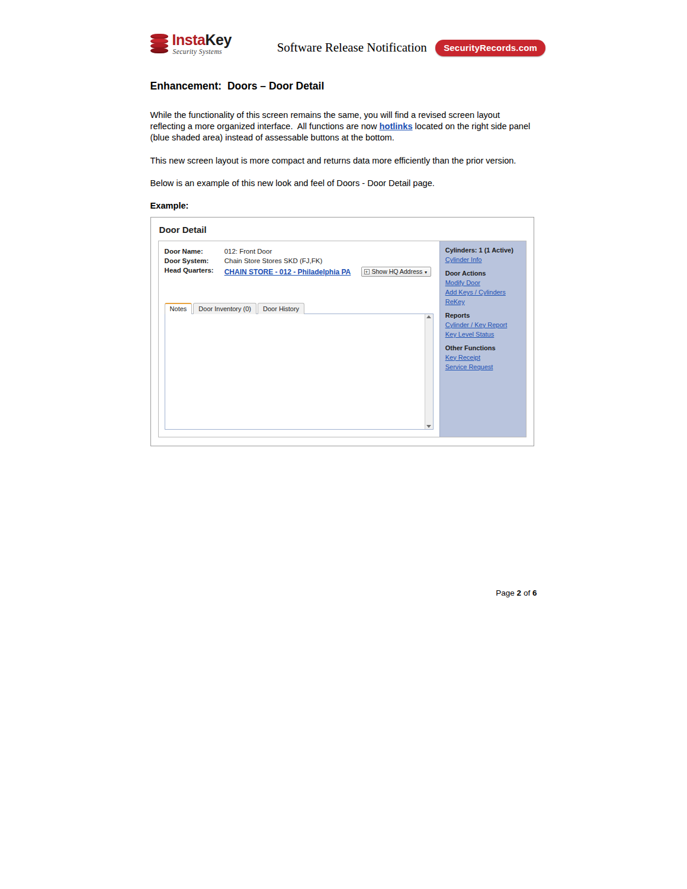Insta Key
Security Systems
Software Release Notification
SecurityRecords.com
Enhancement: Doors – Door Detail
While the functionality of this screen remains the same, you will find a revised screen layout reflecting a more organized interface. All functions are now hotlinks located on the right side panel (blue shaded area) instead of assessable buttons at the bottom.
This new screen layout is more compact and returns data more efficiently than the prior version.
Below is an example of this new look and feel of Doors - Door Detail page.
Example:
Door Detail
| Door Name: | 012: Front Door |
| Door System: | Chain Store Stores SKD (FJ,FK) |
| Head Quarters: | CHAIN STORE - 012 - Philadelphia PA + Show HQ Address ▾ |
Notes
Door Inventory (0)
Door History
Cylinders: 1 (1 Active)
Cylinder Info
Door Actions
Modify Door Add Keys / Cylinders ReKey
Reports
Cylinder / Key Report Key Level Status
Other Functions
Key Receipt Service Request
Page 2 of 6